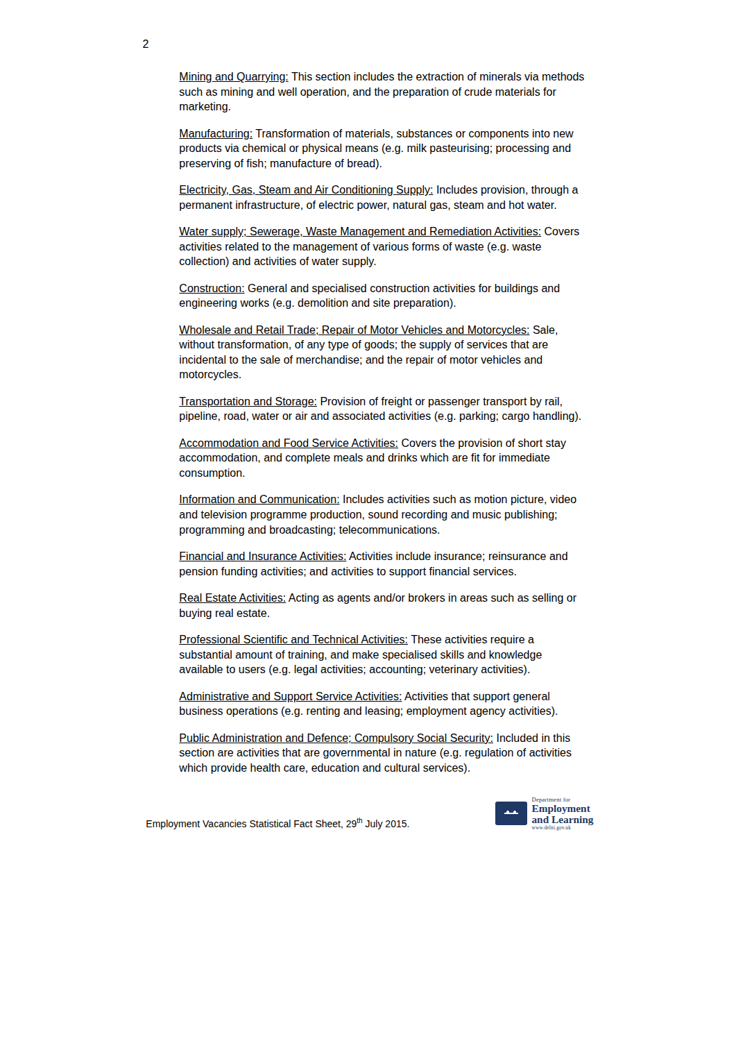2
Mining and Quarrying: This section includes the extraction of minerals via methods such as mining and well operation, and the preparation of crude materials for marketing.
Manufacturing: Transformation of materials, substances or components into new products via chemical or physical means (e.g. milk pasteurising; processing and preserving of fish; manufacture of bread).
Electricity, Gas, Steam and Air Conditioning Supply: Includes provision, through a permanent infrastructure, of electric power, natural gas, steam and hot water.
Water supply; Sewerage, Waste Management and Remediation Activities: Covers activities related to the management of various forms of waste (e.g. waste collection) and activities of water supply.
Construction: General and specialised construction activities for buildings and engineering works (e.g. demolition and site preparation).
Wholesale and Retail Trade; Repair of Motor Vehicles and Motorcycles: Sale, without transformation, of any type of goods; the supply of services that are incidental to the sale of merchandise; and the repair of motor vehicles and motorcycles.
Transportation and Storage: Provision of freight or passenger transport by rail, pipeline, road, water or air and associated activities (e.g. parking; cargo handling).
Accommodation and Food Service Activities: Covers the provision of short stay accommodation, and complete meals and drinks which are fit for immediate consumption.
Information and Communication: Includes activities such as motion picture, video and television programme production, sound recording and music publishing; programming and broadcasting; telecommunications.
Financial and Insurance Activities: Activities include insurance; reinsurance and pension funding activities; and activities to support financial services.
Real Estate Activities: Acting as agents and/or brokers in areas such as selling or buying real estate.
Professional Scientific and Technical Activities: These activities require a substantial amount of training, and make specialised skills and knowledge available to users (e.g. legal activities; accounting; veterinary activities).
Administrative and Support Service Activities: Activities that support general business operations (e.g. renting and leasing; employment agency activities).
Public Administration and Defence; Compulsory Social Security: Included in this section are activities that are governmental in nature (e.g. regulation of activities which provide health care, education and cultural services).
Employment Vacancies Statistical Fact Sheet, 29th July 2015.
Department for Employment and Learning www.delni.gov.uk